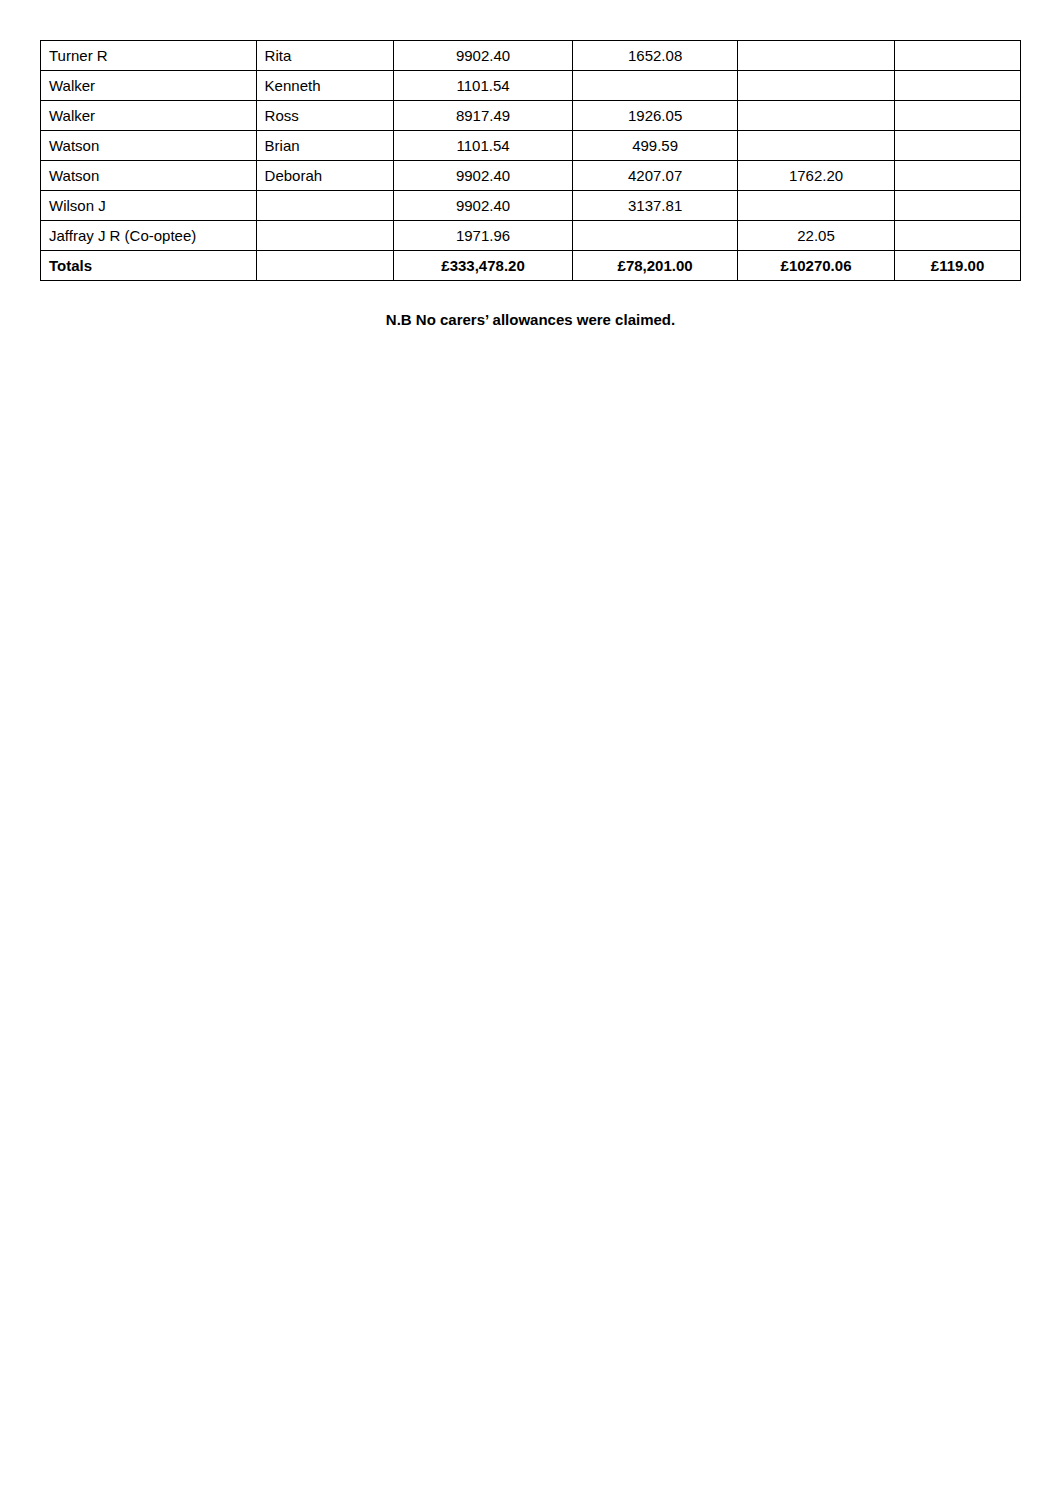| Turner R | Rita | 9902.40 | 1652.08 | | |
| Walker | Kenneth | 1101.54 | | | |
| Walker | Ross | 8917.49 | 1926.05 | | |
| Watson | Brian | 1101.54 | 499.59 | | |
| Watson | Deborah | 9902.40 | 4207.07 | 1762.20 | |
| Wilson J | | 9902.40 | 3137.81 | | |
| Jaffray J R (Co-optee) | | 1971.96 | | 22.05 | |
| Totals | | £333,478.20 | £78,201.00 | £10270.06 | £119.00 |
N.B No carers’ allowances were claimed.